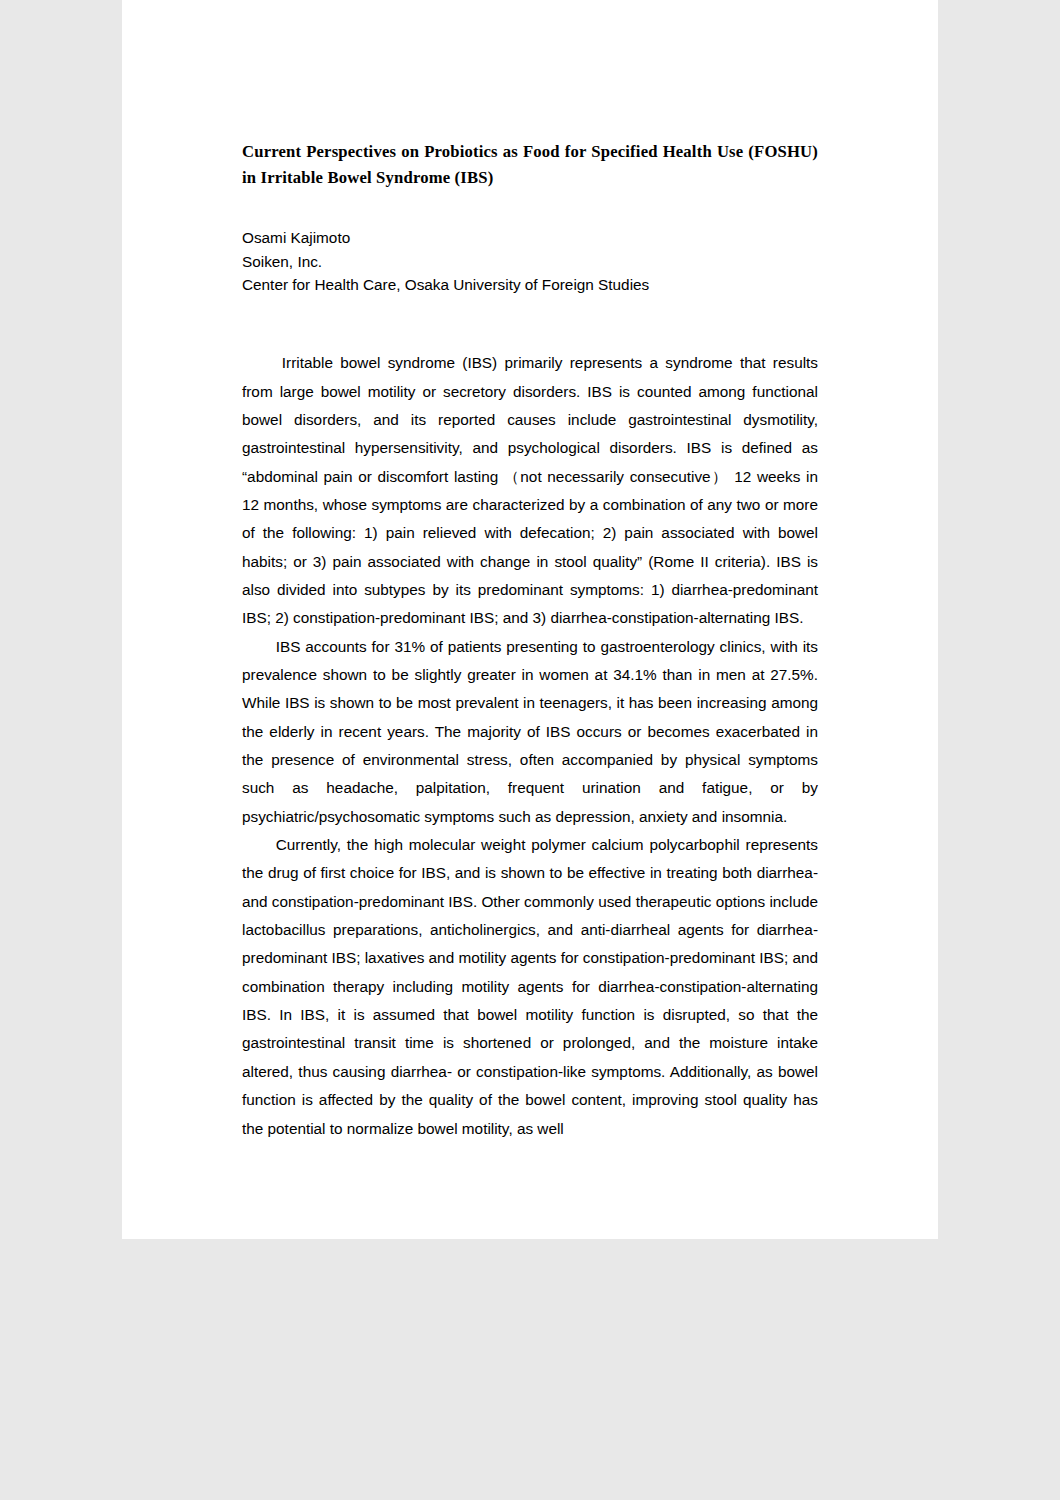Current Perspectives on Probiotics as Food for Specified Health Use (FOSHU) in Irritable Bowel Syndrome (IBS)
Osami Kajimoto
Soiken, Inc.
Center for Health Care, Osaka University of Foreign Studies
Irritable bowel syndrome (IBS) primarily represents a syndrome that results from large bowel motility or secretory disorders. IBS is counted among functional bowel disorders, and its reported causes include gastrointestinal dysmotility, gastrointestinal hypersensitivity, and psychological disorders. IBS is defined as “abdominal pain or discomfort lasting （not necessarily consecutive） 12 weeks in 12 months, whose symptoms are characterized by a combination of any two or more of the following: 1) pain relieved with defecation; 2) pain associated with bowel habits; or 3) pain associated with change in stool quality” (Rome II criteria). IBS is also divided into subtypes by its predominant symptoms: 1) diarrhea-predominant IBS; 2) constipation-predominant IBS; and 3) diarrhea-constipation-alternating IBS.
IBS accounts for 31% of patients presenting to gastroenterology clinics, with its prevalence shown to be slightly greater in women at 34.1% than in men at 27.5%. While IBS is shown to be most prevalent in teenagers, it has been increasing among the elderly in recent years. The majority of IBS occurs or becomes exacerbated in the presence of environmental stress, often accompanied by physical symptoms such as headache, palpitation, frequent urination and fatigue, or by psychiatric/psychosomatic symptoms such as depression, anxiety and insomnia.
Currently, the high molecular weight polymer calcium polycarbophil represents the drug of first choice for IBS, and is shown to be effective in treating both diarrhea- and constipation-predominant IBS. Other commonly used therapeutic options include lactobacillus preparations, anticholinergics, and anti-diarrheal agents for diarrhea-predominant IBS; laxatives and motility agents for constipation-predominant IBS; and combination therapy including motility agents for diarrhea-constipation-alternating IBS. In IBS, it is assumed that bowel motility function is disrupted, so that the gastrointestinal transit time is shortened or prolonged, and the moisture intake altered, thus causing diarrhea- or constipation-like symptoms. Additionally, as bowel function is affected by the quality of the bowel content, improving stool quality has the potential to normalize bowel motility, as well